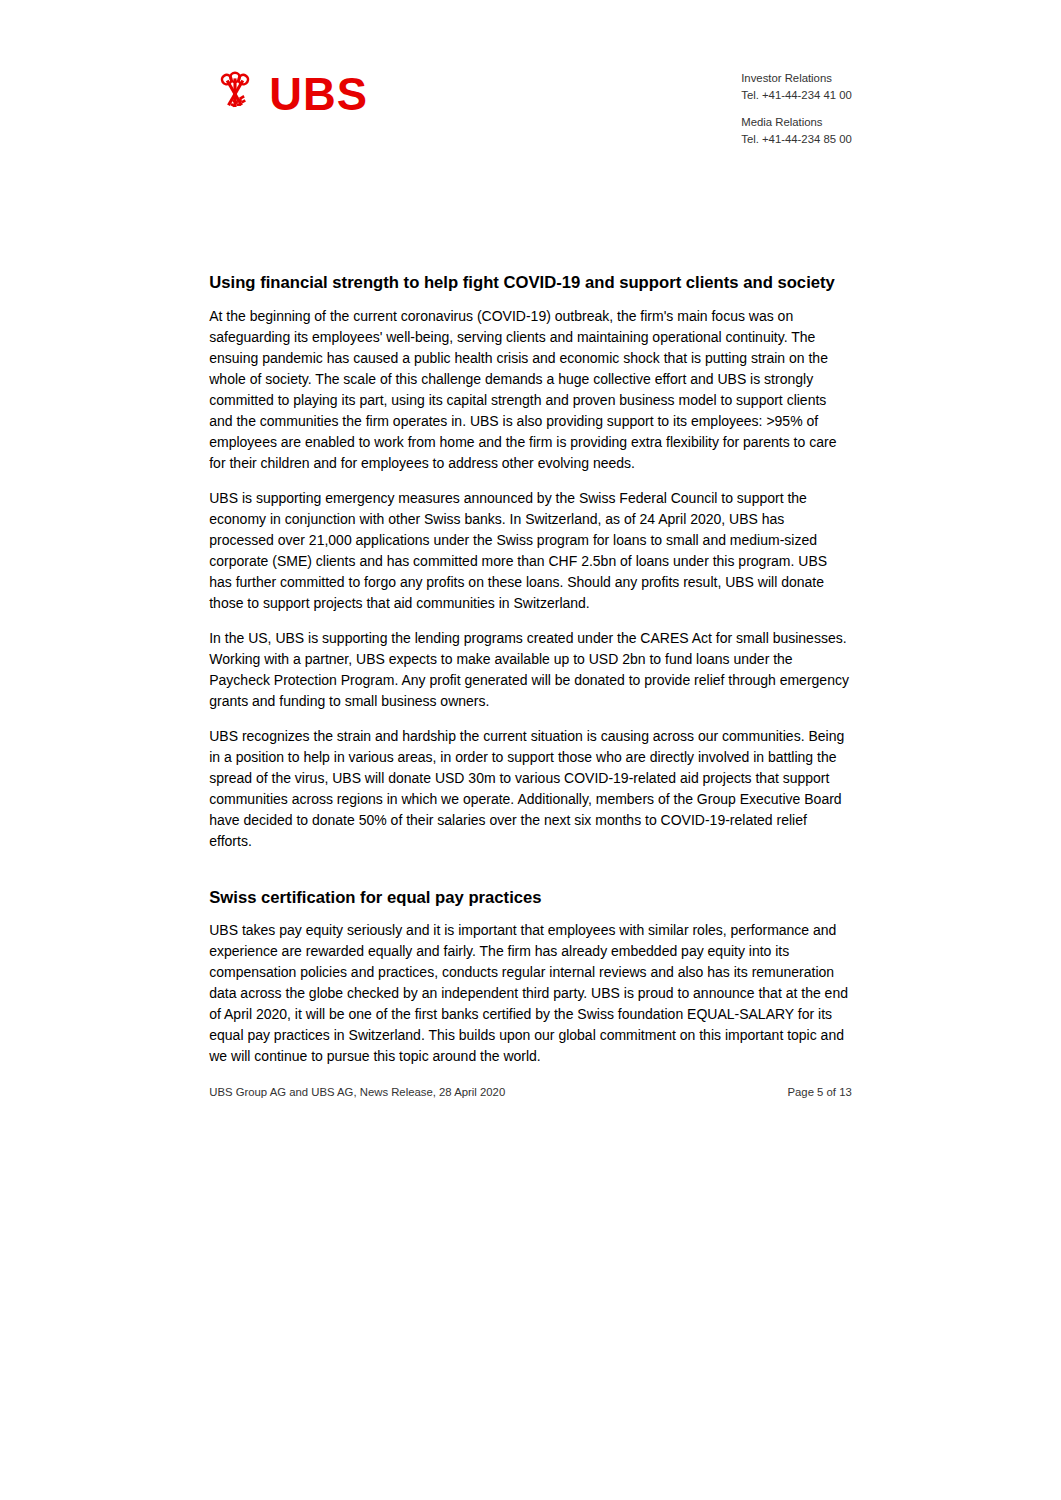UBS
Investor Relations
Tel. +41-44-234 41 00
Media Relations
Tel. +41-44-234 85 00
Using financial strength to help fight COVID-19 and support clients and society
At the beginning of the current coronavirus (COVID-19) outbreak, the firm's main focus was on safeguarding its employees' well-being, serving clients and maintaining operational continuity. The ensuing pandemic has caused a public health crisis and economic shock that is putting strain on the whole of society. The scale of this challenge demands a huge collective effort and UBS is strongly committed to playing its part, using its capital strength and proven business model to support clients and the communities the firm operates in. UBS is also providing support to its employees: >95% of employees are enabled to work from home and the firm is providing extra flexibility for parents to care for their children and for employees to address other evolving needs.
UBS is supporting emergency measures announced by the Swiss Federal Council to support the economy in conjunction with other Swiss banks. In Switzerland, as of 24 April 2020, UBS has processed over 21,000 applications under the Swiss program for loans to small and medium-sized corporate (SME) clients and has committed more than CHF 2.5bn of loans under this program. UBS has further committed to forgo any profits on these loans. Should any profits result, UBS will donate those to support projects that aid communities in Switzerland.
In the US, UBS is supporting the lending programs created under the CARES Act for small businesses. Working with a partner, UBS expects to make available up to USD 2bn to fund loans under the Paycheck Protection Program. Any profit generated will be donated to provide relief through emergency grants and funding to small business owners.
UBS recognizes the strain and hardship the current situation is causing across our communities. Being in a position to help in various areas, in order to support those who are directly involved in battling the spread of the virus, UBS will donate USD 30m to various COVID-19-related aid projects that support communities across regions in which we operate. Additionally, members of the Group Executive Board have decided to donate 50% of their salaries over the next six months to COVID-19-related relief efforts.
Swiss certification for equal pay practices
UBS takes pay equity seriously and it is important that employees with similar roles, performance and experience are rewarded equally and fairly. The firm has already embedded pay equity into its compensation policies and practices, conducts regular internal reviews and also has its remuneration data across the globe checked by an independent third party. UBS is proud to announce that at the end of April 2020, it will be one of the first banks certified by the Swiss foundation EQUAL-SALARY for its equal pay practices in Switzerland. This builds upon our global commitment on this important topic and we will continue to pursue this topic around the world.
UBS Group AG and UBS AG, News Release, 28 April 2020
Page 5 of 13